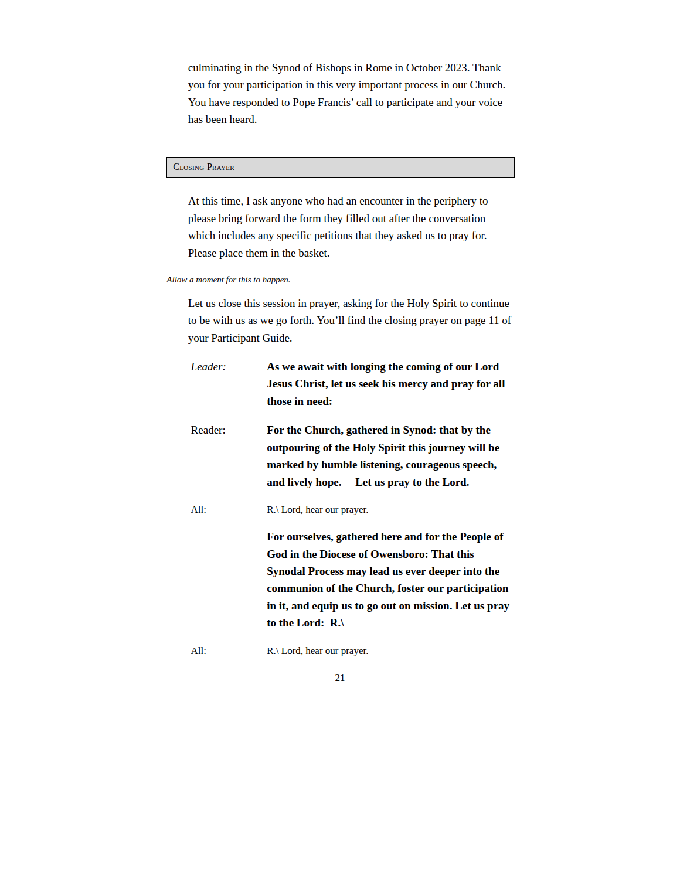culminating in the Synod of Bishops in Rome in October 2023. Thank you for your participation in this very important process in our Church. You have responded to Pope Francis’ call to participate and your voice has been heard.
Closing Prayer
At this time, I ask anyone who had an encounter in the periphery to please bring forward the form they filled out after the conversation which includes any specific petitions that they asked us to pray for. Please place them in the basket.
Allow a moment for this to happen.
Let us close this session in prayer, asking for the Holy Spirit to continue to be with us as we go forth. You’ll find the closing prayer on page 11 of your Participant Guide.
| Leader: | As we await with longing the coming of our Lord Jesus Christ, let us seek his mercy and pray for all those in need: |
| Reader: | For the Church, gathered in Synod: that by the outpouring of the Holy Spirit this journey will be marked by humble listening, courageous speech, and lively hope. Let us pray to the Lord. |
| All: | R.\ Lord, hear our prayer. |
| | For ourselves, gathered here and for the People of God in the Diocese of Owensboro: That this Synodal Process may lead us ever deeper into the communion of the Church, foster our participation in it, and equip us to go out on mission. Let us pray to the Lord: R.\ |
| All: | R.\ Lord, hear our prayer. |
21